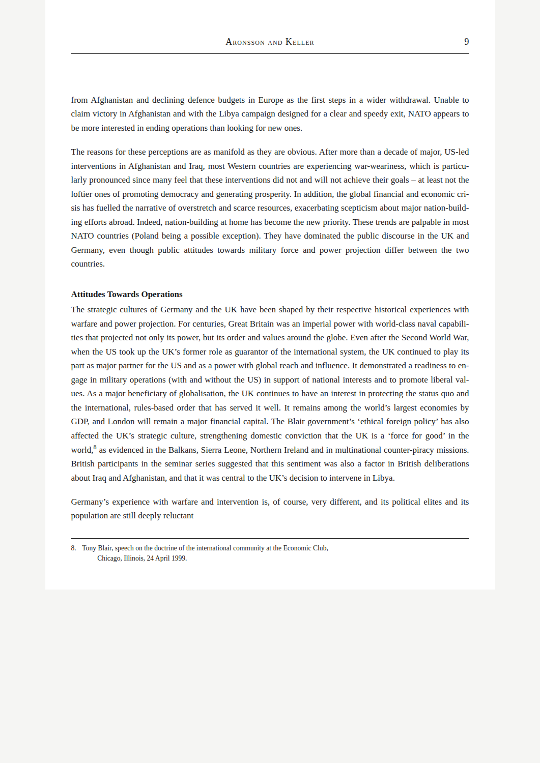Aronsson and Keller 9
from Afghanistan and declining defence budgets in Europe as the first steps in a wider withdrawal. Unable to claim victory in Afghanistan and with the Libya campaign designed for a clear and speedy exit, NATO appears to be more interested in ending operations than looking for new ones.
The reasons for these perceptions are as manifold as they are obvious. After more than a decade of major, US-led interventions in Afghanistan and Iraq, most Western countries are experiencing war-weariness, which is particularly pronounced since many feel that these interventions did not and will not achieve their goals – at least not the loftier ones of promoting democracy and generating prosperity. In addition, the global financial and economic crisis has fuelled the narrative of overstretch and scarce resources, exacerbating scepticism about major nation-building efforts abroad. Indeed, nation-building at home has become the new priority. These trends are palpable in most NATO countries (Poland being a possible exception). They have dominated the public discourse in the UK and Germany, even though public attitudes towards military force and power projection differ between the two countries.
Attitudes Towards Operations
The strategic cultures of Germany and the UK have been shaped by their respective historical experiences with warfare and power projection. For centuries, Great Britain was an imperial power with world-class naval capabilities that projected not only its power, but its order and values around the globe. Even after the Second World War, when the US took up the UK’s former role as guarantor of the international system, the UK continued to play its part as major partner for the US and as a power with global reach and influence. It demonstrated a readiness to engage in military operations (with and without the US) in support of national interests and to promote liberal values. As a major beneficiary of globalisation, the UK continues to have an interest in protecting the status quo and the international, rules-based order that has served it well. It remains among the world’s largest economies by GDP, and London will remain a major financial capital. The Blair government’s ‘ethical foreign policy’ has also affected the UK’s strategic culture, strengthening domestic conviction that the UK is a ‘force for good’ in the world,8 as evidenced in the Balkans, Sierra Leone, Northern Ireland and in multinational counter-piracy missions. British participants in the seminar series suggested that this sentiment was also a factor in British deliberations about Iraq and Afghanistan, and that it was central to the UK’s decision to intervene in Libya.
Germany’s experience with warfare and intervention is, of course, very different, and its political elites and its population are still deeply reluctant
8. Tony Blair, speech on the doctrine of the international community at the Economic Club,Chicago, Illinois, 24 April 1999.